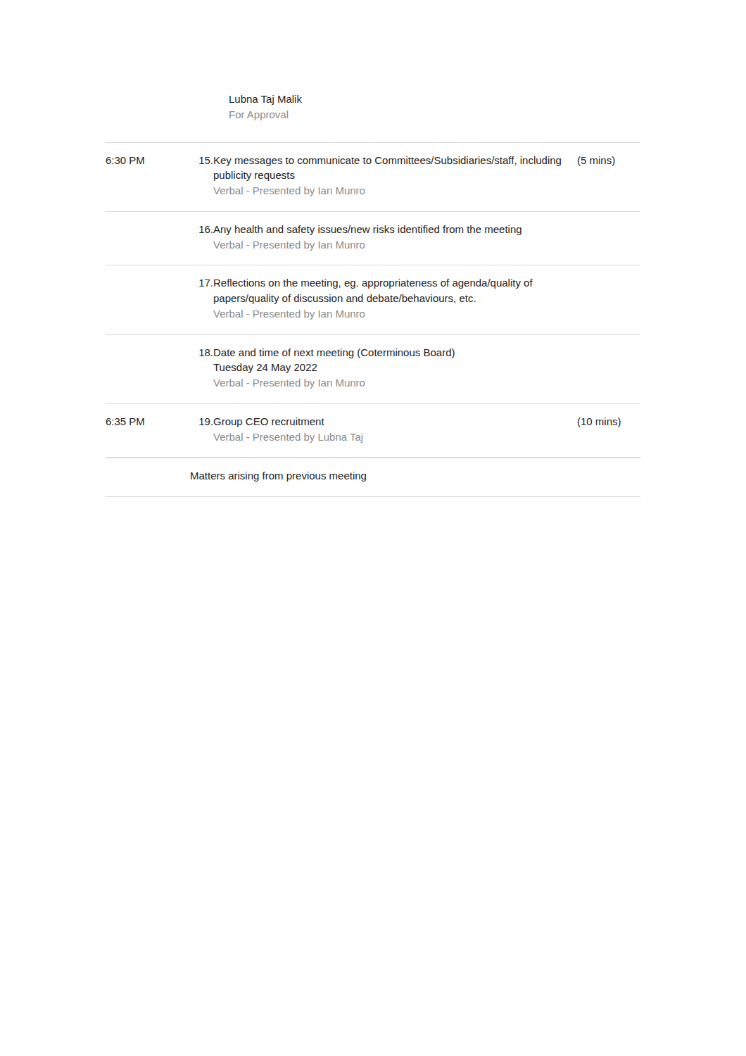Lubna Taj Malik
For Approval
| 6:30 PM | 15. | Key messages to communicate to Committees/Subsidiaries/staff, including publicity requests Verbal - Presented by Ian Munro | (5 mins) |
| | 16. | Any health and safety issues/new risks identified from the meeting Verbal - Presented by Ian Munro | |
| | 17. | Reflections on the meeting, eg. appropriateness of agenda/quality of papers/quality of discussion and debate/behaviours, etc. Verbal - Presented by Ian Munro | |
| | 18. | Date and time of next meeting (Coterminous Board) Tuesday 24 May 2022 Verbal - Presented by Ian Munro | |
| 6:35 PM | 19. | Group CEO recruitment Verbal - Presented by Lubna Taj | (10 mins) |
Matters arising from previous meeting